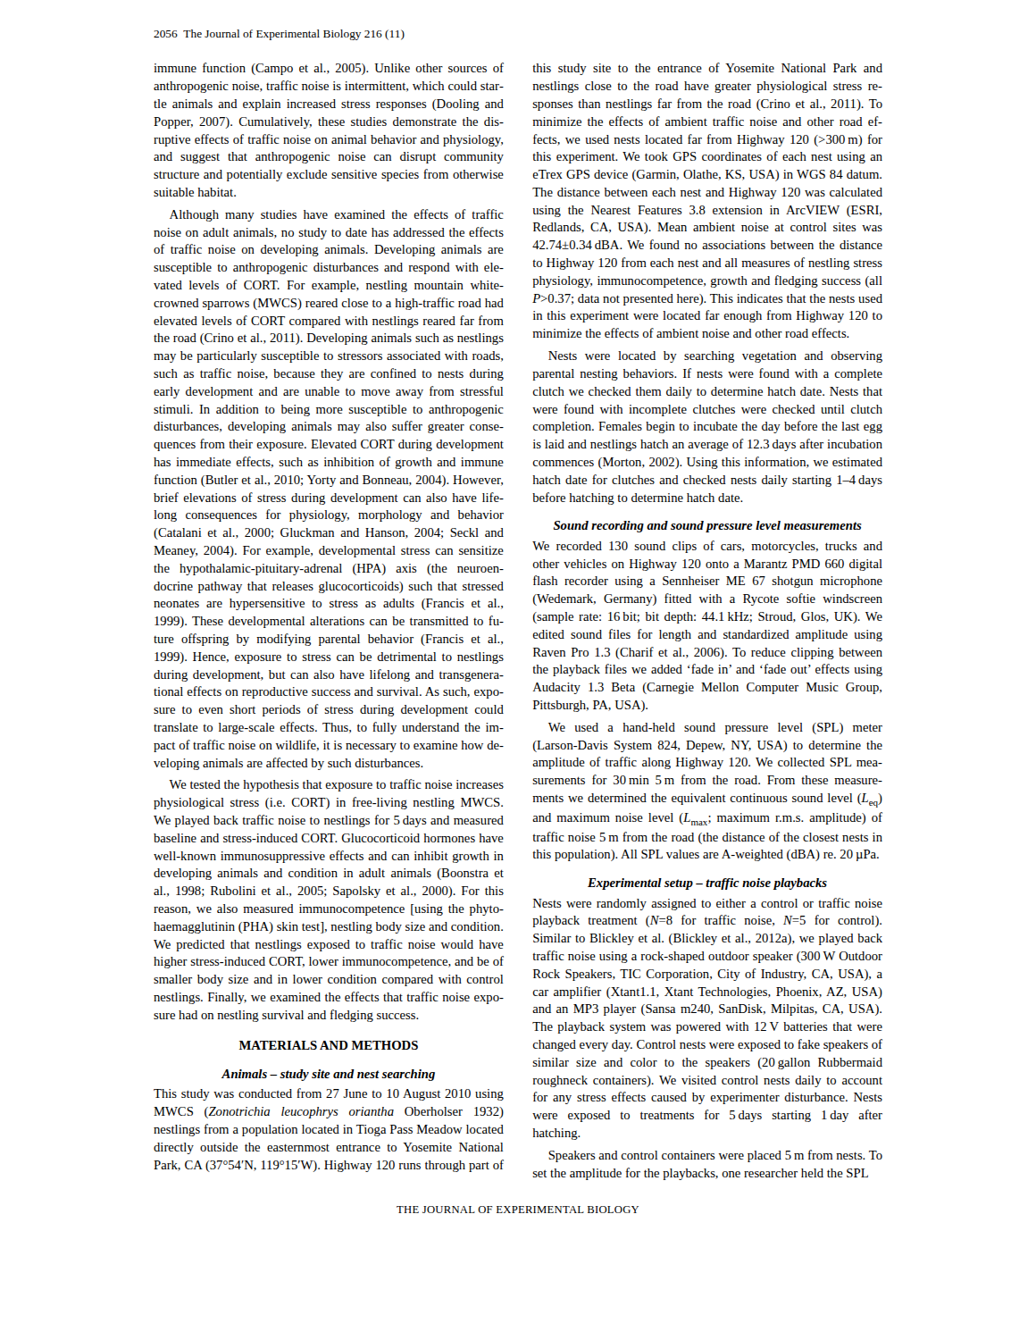2056 The Journal of Experimental Biology 216 (11)
immune function (Campo et al., 2005). Unlike other sources of anthropogenic noise, traffic noise is intermittent, which could startle animals and explain increased stress responses (Dooling and Popper, 2007). Cumulatively, these studies demonstrate the disruptive effects of traffic noise on animal behavior and physiology, and suggest that anthropogenic noise can disrupt community structure and potentially exclude sensitive species from otherwise suitable habitat.
Although many studies have examined the effects of traffic noise on adult animals, no study to date has addressed the effects of traffic noise on developing animals. Developing animals are susceptible to anthropogenic disturbances and respond with elevated levels of CORT. For example, nestling mountain white-crowned sparrows (MWCS) reared close to a high-traffic road had elevated levels of CORT compared with nestlings reared far from the road (Crino et al., 2011). Developing animals such as nestlings may be particularly susceptible to stressors associated with roads, such as traffic noise, because they are confined to nests during early development and are unable to move away from stressful stimuli. In addition to being more susceptible to anthropogenic disturbances, developing animals may also suffer greater consequences from their exposure. Elevated CORT during development has immediate effects, such as inhibition of growth and immune function (Butler et al., 2010; Yorty and Bonneau, 2004). However, brief elevations of stress during development can also have life-long consequences for physiology, morphology and behavior (Catalani et al., 2000; Gluckman and Hanson, 2004; Seckl and Meaney, 2004). For example, developmental stress can sensitize the hypothalamic-pituitary-adrenal (HPA) axis (the neuroendocrine pathway that releases glucocorticoids) such that stressed neonates are hypersensitive to stress as adults (Francis et al., 1999). These developmental alterations can be transmitted to future offspring by modifying parental behavior (Francis et al., 1999). Hence, exposure to stress can be detrimental to nestlings during development, but can also have lifelong and transgenerational effects on reproductive success and survival. As such, exposure to even short periods of stress during development could translate to large-scale effects. Thus, to fully understand the impact of traffic noise on wildlife, it is necessary to examine how developing animals are affected by such disturbances.
We tested the hypothesis that exposure to traffic noise increases physiological stress (i.e. CORT) in free-living nestling MWCS. We played back traffic noise to nestlings for 5 days and measured baseline and stress-induced CORT. Glucocorticoid hormones have well-known immunosuppressive effects and can inhibit growth in developing animals and condition in adult animals (Boonstra et al., 1998; Rubolini et al., 2005; Sapolsky et al., 2000). For this reason, we also measured immunocompetence [using the phytohaemagglutinin (PHA) skin test], nestling body size and condition. We predicted that nestlings exposed to traffic noise would have higher stress-induced CORT, lower immunocompetence, and be of smaller body size and in lower condition compared with control nestlings. Finally, we examined the effects that traffic noise exposure had on nestling survival and fledging success.
Materials and methods
Animals – study site and nest searching
This study was conducted from 27 June to 10 August 2010 using MWCS (Zonotrichia leucophrys oriantha Oberholser 1932) nestlings from a population located in Tioga Pass Meadow located directly outside the easternmost entrance to Yosemite National Park, CA (37°54′N, 119°15′W). Highway 120 runs through part of this study site to the entrance of Yosemite National Park and nestlings close to the road have greater physiological stress responses than nestlings far from the road (Crino et al., 2011). To minimize the effects of ambient traffic noise and other road effects, we used nests located far from Highway 120 (>300 m) for this experiment. We took GPS coordinates of each nest using an eTrex GPS device (Garmin, Olathe, KS, USA) in WGS 84 datum. The distance between each nest and Highway 120 was calculated using the Nearest Features 3.8 extension in ArcVIEW (ESRI, Redlands, CA, USA). Mean ambient noise at control sites was 42.74±0.34 dBA. We found no associations between the distance to Highway 120 from each nest and all measures of nestling stress physiology, immunocompetence, growth and fledging success (all P>0.37; data not presented here). This indicates that the nests used in this experiment were located far enough from Highway 120 to minimize the effects of ambient noise and other road effects.
Nests were located by searching vegetation and observing parental nesting behaviors. If nests were found with a complete clutch we checked them daily to determine hatch date. Nests that were found with incomplete clutches were checked until clutch completion. Females begin to incubate the day before the last egg is laid and nestlings hatch an average of 12.3 days after incubation commences (Morton, 2002). Using this information, we estimated hatch date for clutches and checked nests daily starting 1–4 days before hatching to determine hatch date.
Sound recording and sound pressure level measurements
We recorded 130 sound clips of cars, motorcycles, trucks and other vehicles on Highway 120 onto a Marantz PMD 660 digital flash recorder using a Sennheiser ME 67 shotgun microphone (Wedemark, Germany) fitted with a Rycote softie windscreen (sample rate: 16 bit; bit depth: 44.1 kHz; Stroud, Glos, UK). We edited sound files for length and standardized amplitude using Raven Pro 1.3 (Charif et al., 2006). To reduce clipping between the playback files we added ‘fade in’ and ‘fade out’ effects using Audacity 1.3 Beta (Carnegie Mellon Computer Music Group, Pittsburgh, PA, USA).
We used a hand-held sound pressure level (SPL) meter (Larson-Davis System 824, Depew, NY, USA) to determine the amplitude of traffic along Highway 120. We collected SPL measurements for 30 min 5 m from the road. From these measurements we determined the equivalent continuous sound level (Leq) and maximum noise level (Lmax; maximum r.m.s. amplitude) of traffic noise 5 m from the road (the distance of the closest nests in this population). All SPL values are A-weighted (dBA) re. 20 µPa.
Experimental setup – traffic noise playbacks
Nests were randomly assigned to either a control or traffic noise playback treatment (N=8 for traffic noise, N=5 for control). Similar to Blickley et al. (Blickley et al., 2012a), we played back traffic noise using a rock-shaped outdoor speaker (300 W Outdoor Rock Speakers, TIC Corporation, City of Industry, CA, USA), a car amplifier (Xtant1.1, Xtant Technologies, Phoenix, AZ, USA) and an MP3 player (Sansa m240, SanDisk, Milpitas, CA, USA). The playback system was powered with 12 V batteries that were changed every day. Control nests were exposed to fake speakers of similar size and color to the speakers (20 gallon Rubbermaid roughneck containers). We visited control nests daily to account for any stress effects caused by experimenter disturbance. Nests were exposed to treatments for 5 days starting 1 day after hatching.
Speakers and control containers were placed 5 m from nests. To set the amplitude for the playbacks, one researcher held the SPL
THE JOURNAL OF EXPERIMENTAL BIOLOGY